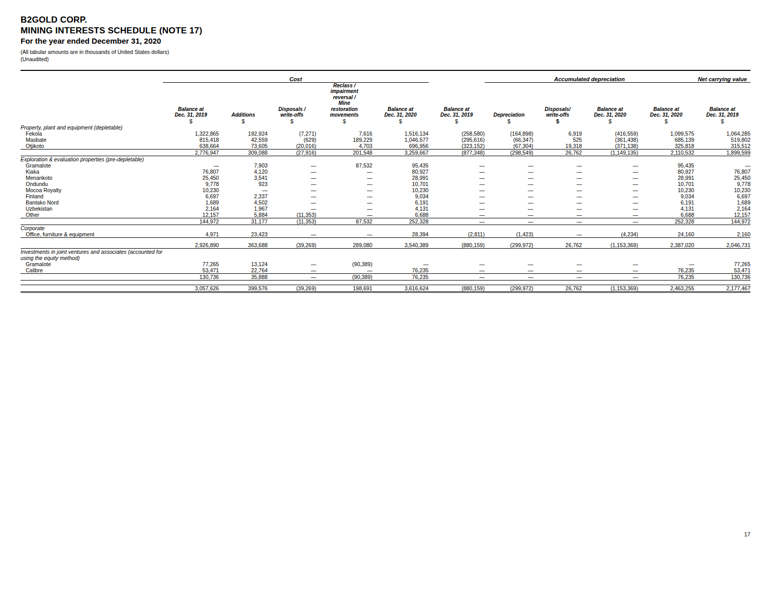B2GOLD CORP.
MINING INTERESTS SCHEDULE (NOTE 17)
For the year ended December 31, 2020
(All tabular amounts are in thousands of United States dollars)
(Unaudited)
| | Cost | | Accumulated depreciation | Net carrying value |
| | Balance at Dec. 31, 2019 | Additions | Disposals / write-offs | Reclass / impairment reversal / Mine restoration movements | Balance at Dec. 31, 2020 | Balance at Dec. 31, 2019 | Depreciation | Disposals/ write-offs | Balance at Dec. 31, 2020 | Balance at Dec. 31, 2020 | Balance at Dec. 31, 2019 |
| | $ | $ | $ | $ | $ | $ | $ | $ | $ | $ | $ |
| Property, plant and equipment (depletable) | |
| Fekola | 1,322,865 | 192,924 | (7,271) | 7,616 | 1,516,134 | (258,580) | (164,898) | 6,919 | (416,559) | 1,099,575 | 1,064,285 |
| Masbate | 815,418 | 42,559 | (629) | 189,229 | 1,046,577 | (295,616) | (66,347) | 525 | (361,438) | 685,139 | 519,802 |
| Otjikoto | 638,664 | 73,605 | (20,016) | 4,703 | 696,956 | (323,152) | (67,304) | 19,318 | (371,138) | 325,818 | 315,512 |
| | 2,776,947 | 309,088 | (27,916) | 201,548 | 3,259,667 | (877,348) | (298,549) | 26,762 | (1,149,135) | 2,110,532 | 1,899,599 |
| Exploration & evaluation properties (pre-depletable) | |
| Gramalote | — | 7,903 | — | 87,532 | 95,435 | — | — | — | — | 95,435 | — |
| Kiaka | 76,807 | 4,120 | — | — | 80,927 | — | — | — | — | 80,927 | 76,807 |
| Menankoto | 25,450 | 3,541 | — | — | 28,991 | — | — | — | — | 28,991 | 25,450 |
| Ondundu | 9,778 | 923 | — | — | 10,701 | — | — | — | — | 10,701 | 9,778 |
| Mocoa Royalty | 10,230 | — | — | — | 10,230 | — | — | — | — | 10,230 | 10,230 |
| Finland | 6,697 | 2,337 | — | — | 9,034 | — | — | — | — | 9,034 | 6,697 |
| Bantako Nord | 1,689 | 4,502 | — | — | 6,191 | — | — | — | — | 6,191 | 1,689 |
| Uzbekistan | 2,164 | 1,967 | — | — | 4,131 | — | — | — | — | 4,131 | 2,164 |
| Other | 12,157 | 5,884 | (11,353) | — | 6,688 | — | — | — | — | 6,688 | 12,157 |
| | 144,972 | 31,177 | (11,353) | 87,532 | 252,328 | — | — | — | — | 252,328 | 144,972 |
| Corporate | |
| Office, furniture & equipment | 4,971 | 23,423 | — | — | 28,394 | (2,811) | (1,423) | — | (4,234) | 24,160 | 2,160 |
| | 2,926,890 | 363,688 | (39,269) | 289,080 | 3,540,389 | (880,159) | (299,972) | 26,762 | (1,153,369) | 2,387,020 | 2,046,731 |
| Investments in joint ventures and associates (accounted for using the equity method) | |
| Gramalote | 77,265 | 13,124 | — | (90,389) | — | — | — | — | — | — | 77,265 |
| Calibre | 53,471 | 22,764 | — | — | 76,235 | — | — | — | — | 76,235 | 53,471 |
| | 130,736 | 35,888 | — | (90,389) | 76,235 | — | — | — | — | 76,235 | 130,736 |
| | 3,057,626 | 399,576 | (39,269) | 198,691 | 3,616,624 | (880,159) | (299,972) | 26,762 | (1,153,369) | 2,463,255 | 2,177,467 |
17